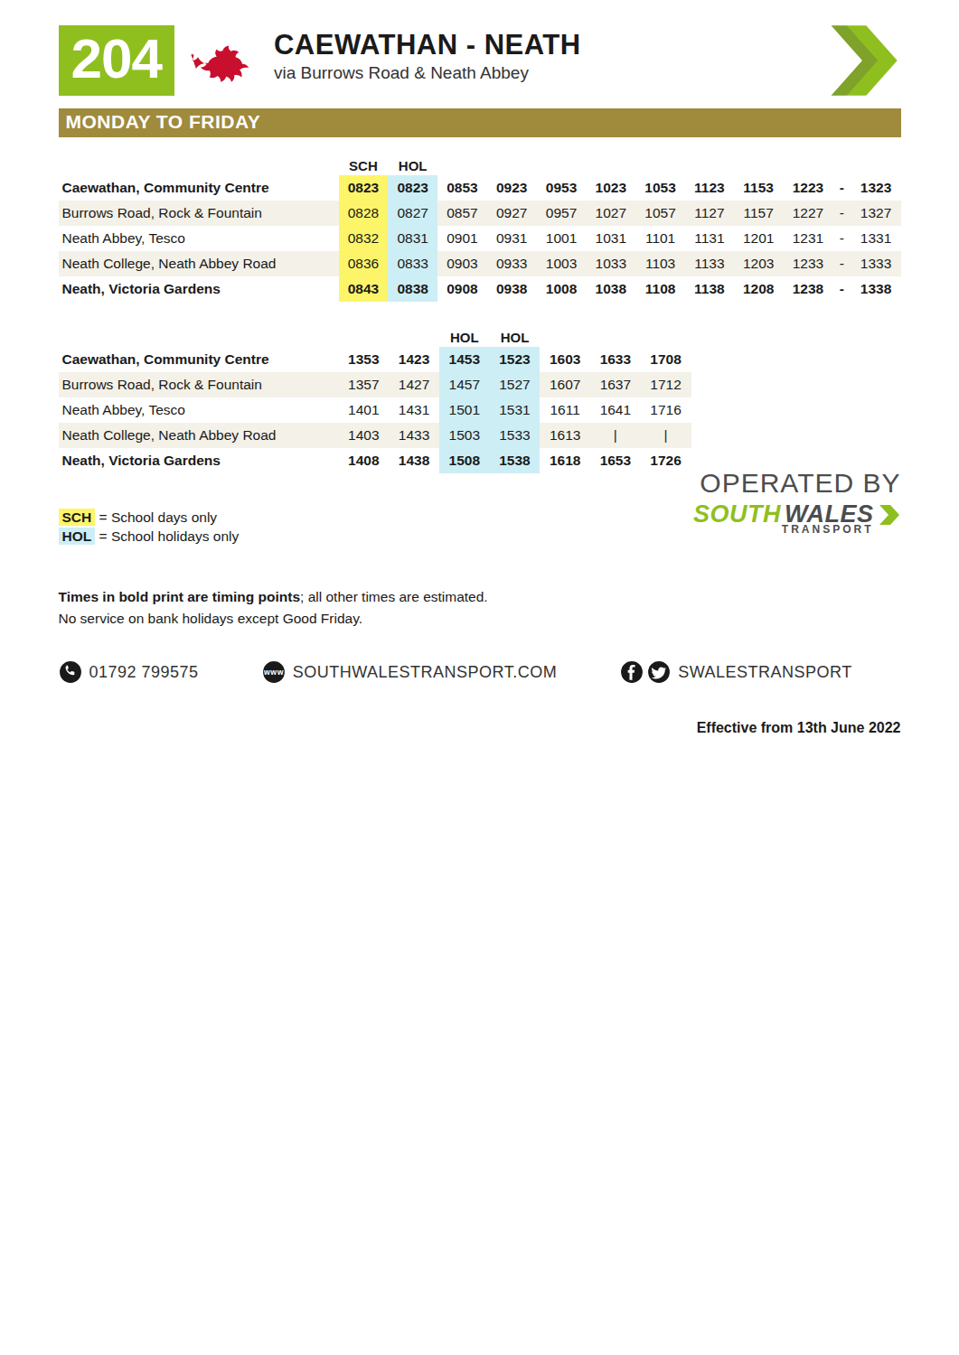204
Caewathan - Neath
via Burrows Road & Neath Abbey
Monday to Friday
| | SCH | HOL | | | | | | | | | | |
| Caewathan, Community Centre | 0823 | 0823 | 0853 | 0923 | 0953 | 1023 | 1053 | 1123 | 1153 | 1223 | - | 1323 |
| Burrows Road, Rock & Fountain | 0828 | 0827 | 0857 | 0927 | 0957 | 1027 | 1057 | 1127 | 1157 | 1227 | - | 1327 |
| Neath Abbey, Tesco | 0832 | 0831 | 0901 | 0931 | 1001 | 1031 | 1101 | 1131 | 1201 | 1231 | - | 1331 |
| Neath College, Neath Abbey Road | 0836 | 0833 | 0903 | 0933 | 1003 | 1033 | 1103 | 1133 | 1203 | 1233 | - | 1333 |
| Neath, Victoria Gardens | 0843 | 0838 | 0908 | 0938 | 1008 | 1038 | 1108 | 1138 | 1208 | 1238 | - | 1338 |
| | | | HOL | HOL | | | |
| Caewathan, Community Centre | 1353 | 1423 | 1453 | 1523 | 1603 | 1633 | 1708 |
| Burrows Road, Rock & Fountain | 1357 | 1427 | 1457 | 1527 | 1607 | 1637 | 1712 |
| Neath Abbey, Tesco | 1401 | 1431 | 1501 | 1531 | 1611 | 1641 | 1716 |
| Neath College, Neath Abbey Road | 1403 | 1433 | 1503 | 1533 | 1613 | / | / |
| Neath, Victoria Gardens | 1408 | 1438 | 1508 | 1538 | 1618 | 1653 | 1726 |
OPERATED BY
SOUTH WALES
TRANSPORT
SCH = School days only
HOL = School holidays only
Times in bold print are timing points; all other times are estimated.
No service on bank holidays except Good Friday.
01792 799575
www SOUTHWALESTRANSPORT.COM
SWALESTRANSPORT
Effective from 13th June 2022